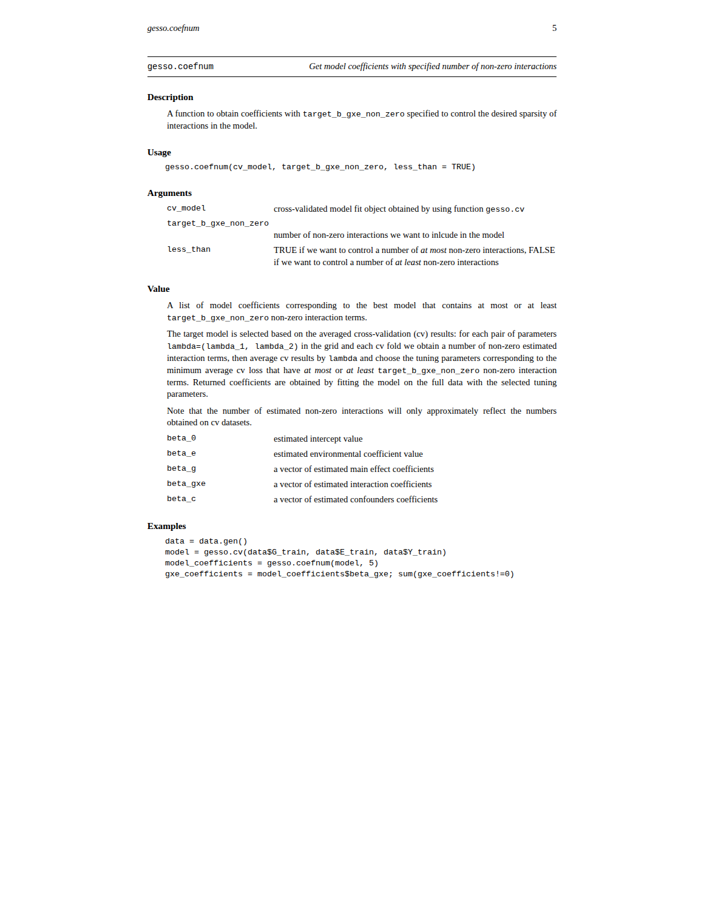gesso.coefnum 5
gesso.coefnum Get model coefficients with specified number of non-zero interactions
Description
A function to obtain coefficients with target_b_gxe_non_zero specified to control the desired sparsity of interactions in the model.
Usage
gesso.coefnum(cv_model, target_b_gxe_non_zero, less_than = TRUE)
Arguments
cv_model
cross-validated model fit object obtained by using function gesso.cv
target_b_gxe_non_zero
number of non-zero interactions we want to inlcude in the model
less_than
TRUE if we want to control a number of at most non-zero interactions, FALSE if we want to control a number of at least non-zero interactions
Value
A list of model coefficients corresponding to the best model that contains at most or at least target_b_gxe_non_zero non-zero interaction terms.
The target model is selected based on the averaged cross-validation (cv) results: for each pair of parameters lambda=(lambda_1, lambda_2) in the grid and each cv fold we obtain a number of non-zero estimated interaction terms, then average cv results by lambda and choose the tuning parameters corresponding to the minimum average cv loss that have at most or at least target_b_gxe_non_zero non-zero interaction terms. Returned coefficients are obtained by fitting the model on the full data with the selected tuning parameters.
Note that the number of estimated non-zero interactions will only approximately reflect the numbers obtained on cv datasets.
beta_0
estimated intercept value
beta_e
estimated environmental coefficient value
beta_g
a vector of estimated main effect coefficients
beta_gxe
a vector of estimated interaction coefficients
beta_c
a vector of estimated confounders coefficients
Examples
data = data.gen()
model = gesso.cv(data$G_train, data$E_train, data$Y_train)
model_coefficients = gesso.coefnum(model, 5)
gxe_coefficients = model_coefficients$beta_gxe; sum(gxe_coefficients!=0)